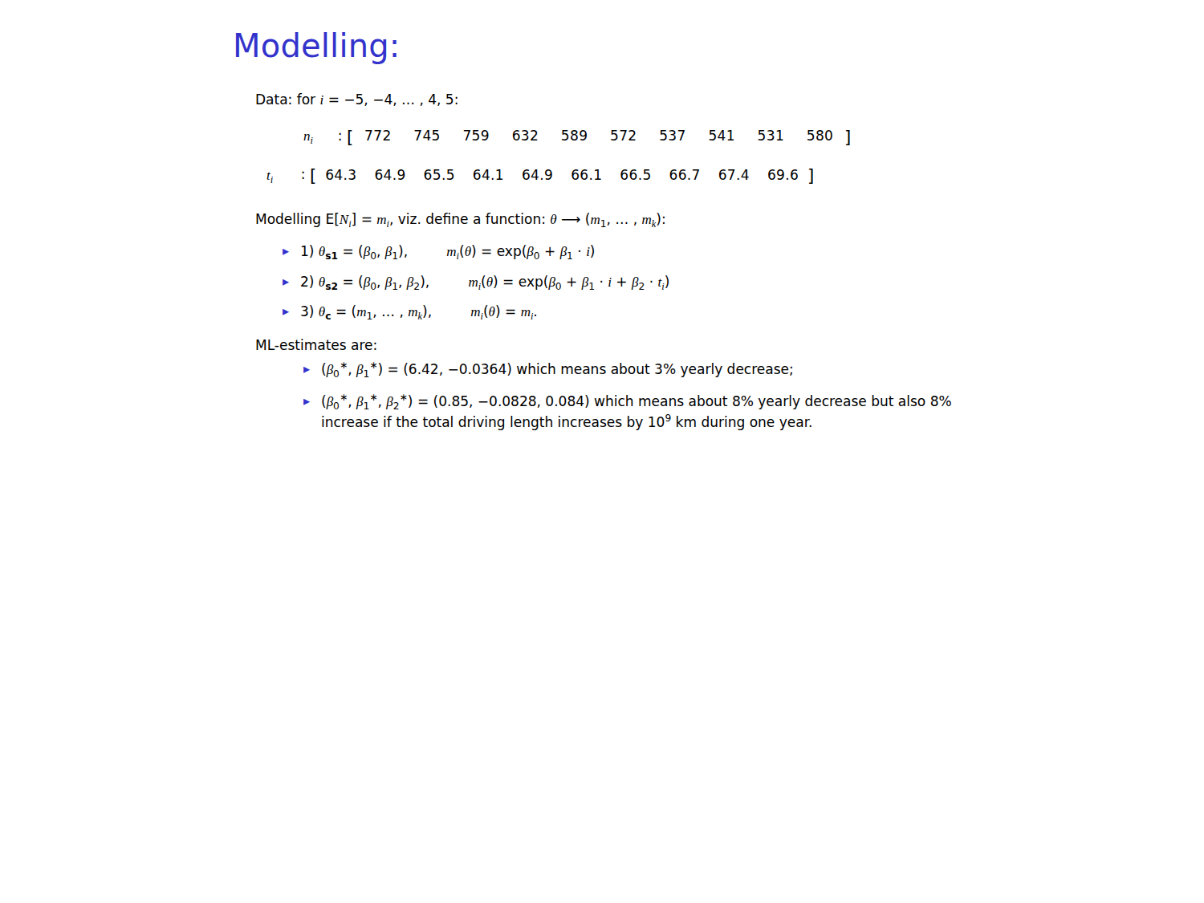Modelling:
Data: for i = −5, −4, … , 4, 5:
ni : [772745759632589572537541531580]
ti : [64.364.965.564.164.966.166.566.767.469.6]
Modelling E[Ni] = mi, viz. define a function: θ ⟶ (m1, … , mk):
1) θs1 = (β0, β1), mi(θ) = exp(β0 + β1 · i)
2) θs2 = (β0, β1, β2), mi(θ) = exp(β0 + β1 · i + β2 · ti)
3) θc = (m1, … , mk), mi(θ) = mi.
ML-estimates are:
(β0∗, β1∗) = (6.42, −0.0364) which means about 3% yearly decrease;
(β0∗, β1∗, β2∗) = (0.85, −0.0828, 0.084) which means about 8% yearly decrease but also 8% increase if the total driving length increases by 109 km during one year.